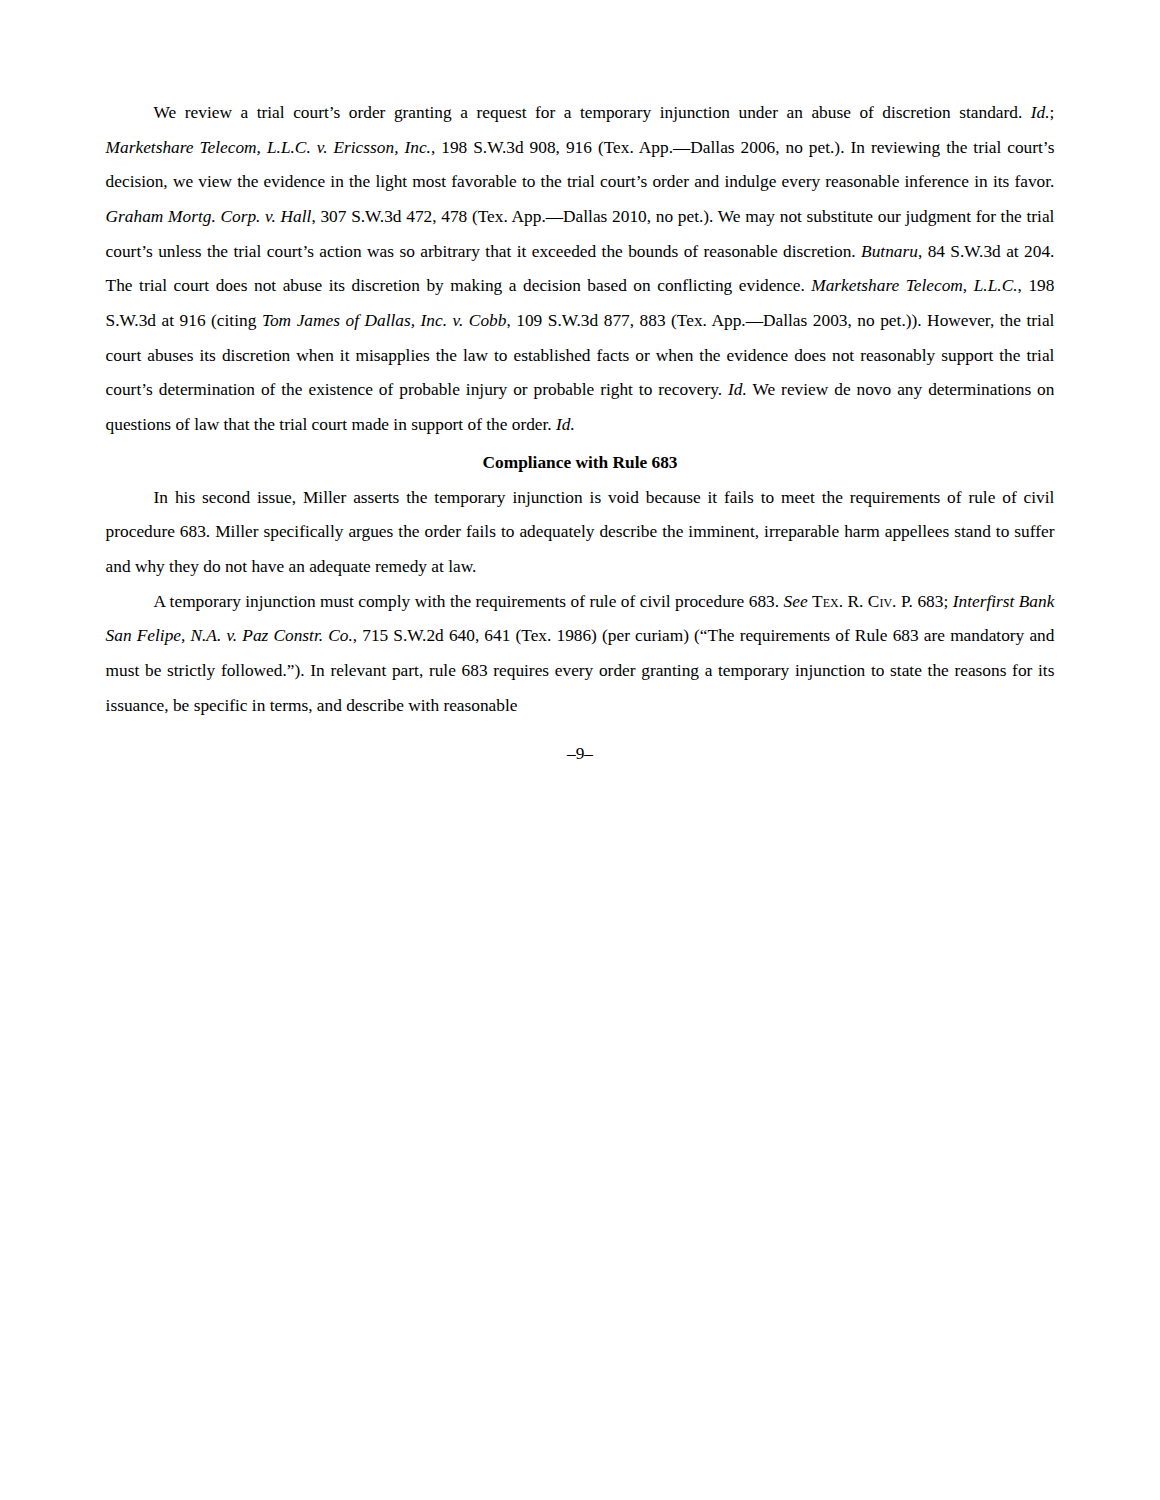We review a trial court’s order granting a request for a temporary injunction under an abuse of discretion standard. Id.; Marketshare Telecom, L.L.C. v. Ericsson, Inc., 198 S.W.3d 908, 916 (Tex. App.—Dallas 2006, no pet.). In reviewing the trial court’s decision, we view the evidence in the light most favorable to the trial court’s order and indulge every reasonable inference in its favor. Graham Mortg. Corp. v. Hall, 307 S.W.3d 472, 478 (Tex. App.—Dallas 2010, no pet.). We may not substitute our judgment for the trial court’s unless the trial court’s action was so arbitrary that it exceeded the bounds of reasonable discretion. Butnaru, 84 S.W.3d at 204. The trial court does not abuse its discretion by making a decision based on conflicting evidence. Marketshare Telecom, L.L.C., 198 S.W.3d at 916 (citing Tom James of Dallas, Inc. v. Cobb, 109 S.W.3d 877, 883 (Tex. App.—Dallas 2003, no pet.)). However, the trial court abuses its discretion when it misapplies the law to established facts or when the evidence does not reasonably support the trial court’s determination of the existence of probable injury or probable right to recovery. Id. We review de novo any determinations on questions of law that the trial court made in support of the order. Id.
Compliance with Rule 683
In his second issue, Miller asserts the temporary injunction is void because it fails to meet the requirements of rule of civil procedure 683. Miller specifically argues the order fails to adequately describe the imminent, irreparable harm appellees stand to suffer and why they do not have an adequate remedy at law.
A temporary injunction must comply with the requirements of rule of civil procedure 683. See Tex. R. Civ. P. 683; Interfirst Bank San Felipe, N.A. v. Paz Constr. Co., 715 S.W.2d 640, 641 (Tex. 1986) (per curiam) (“The requirements of Rule 683 are mandatory and must be strictly followed.”). In relevant part, rule 683 requires every order granting a temporary injunction to state the reasons for its issuance, be specific in terms, and describe with reasonable
–9–